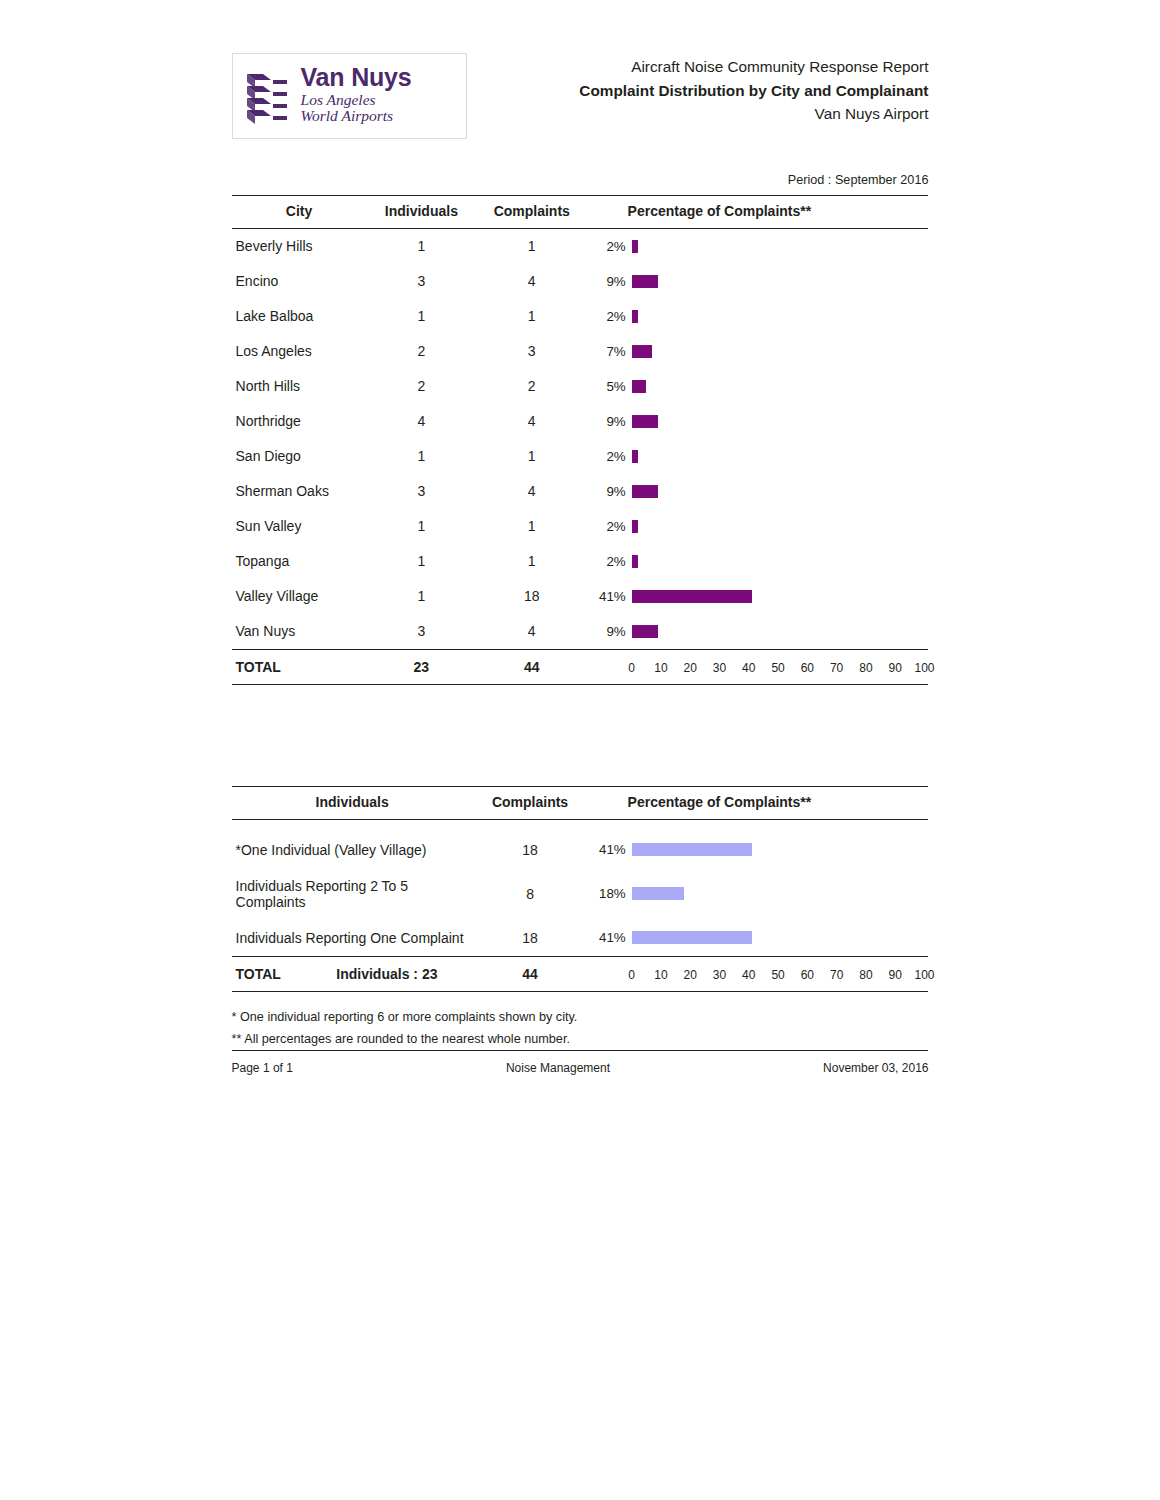Van Nuys
Los Angeles World Airports
Aircraft Noise Community Response Report
Complaint Distribution by City and Complainant
Van Nuys Airport
Period : September 2016
| City | Individuals | Complaints | Percentage of Complaints** |
| --- | --- | --- | --- |
| Beverly Hills | 1 | 1 | 2% |
| Encino | 3 | 4 | 9% |
| Lake Balboa | 1 | 1 | 2% |
| Los Angeles | 2 | 3 | 7% |
| North Hills | 2 | 2 | 5% |
| Northridge | 4 | 4 | 9% |
| San Diego | 1 | 1 | 2% |
| Sherman Oaks | 3 | 4 | 9% |
| Sun Valley | 1 | 1 | 2% |
| Topanga | 1 | 1 | 2% |
| Valley Village | 1 | 18 | 41% |
| Van Nuys | 3 | 4 | 9% |
| TOTAL | 23 | 44 | 0 10 20 30 40 50 60 70 80 90 100 |
| Individuals | Complaints | Percentage of Complaints** |
| --- | --- | --- |
| *One Individual (Valley Village) | 18 | 41% |
| Individuals Reporting 2 To 5 Complaints | 8 | 18% |
| Individuals Reporting One Complaint | 18 | 41% |
| TOTAL Individuals : 23 | 44 | 0 10 20 30 40 50 60 70 80 90 100 |
* One individual reporting 6 or more complaints shown by city.
** All percentages are rounded to the nearest whole number.
Page 1 of 1
Noise Management
November 03, 2016